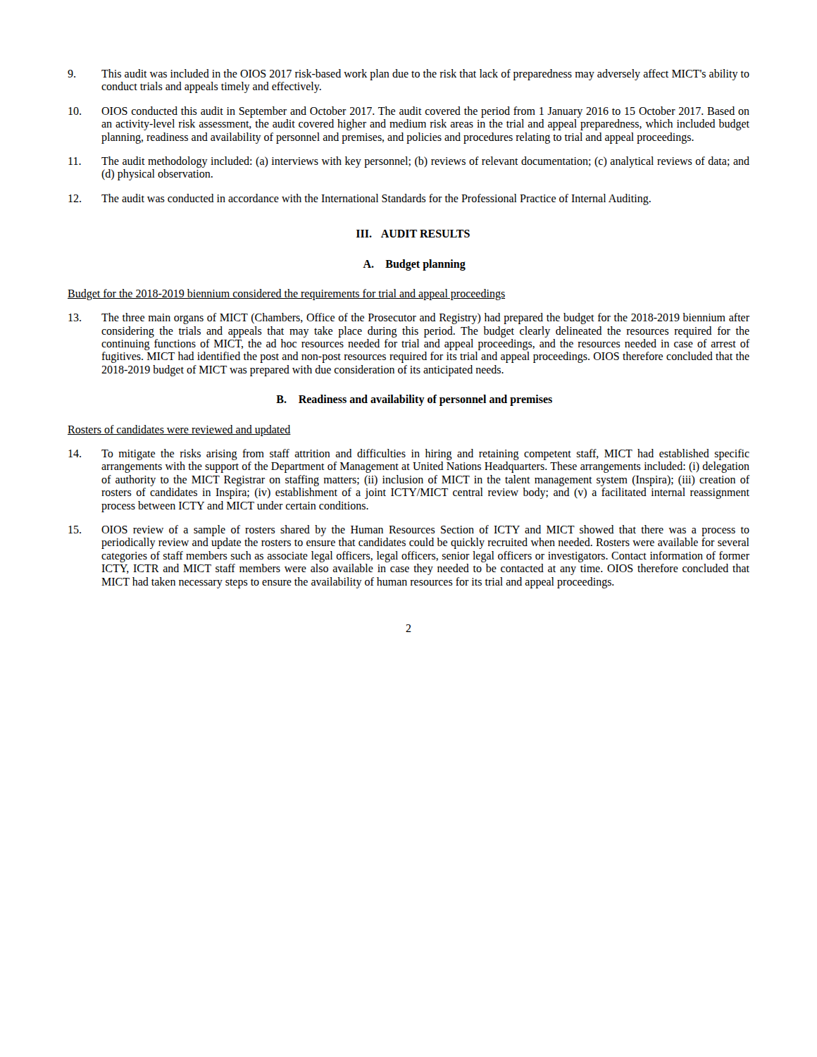9.
This audit was included in the OIOS 2017 risk-based work plan due to the risk that lack of preparedness may adversely affect MICT's ability to conduct trials and appeals timely and effectively.
10.
OIOS conducted this audit in September and October 2017. The audit covered the period from 1 January 2016 to 15 October 2017. Based on an activity-level risk assessment, the audit covered higher and medium risk areas in the trial and appeal preparedness, which included budget planning, readiness and availability of personnel and premises, and policies and procedures relating to trial and appeal proceedings.
11.
The audit methodology included: (a) interviews with key personnel; (b) reviews of relevant documentation; (c) analytical reviews of data; and (d) physical observation.
12.
The audit was conducted in accordance with the International Standards for the Professional Practice of Internal Auditing.
III. AUDIT RESULTS
A. Budget planning
Budget for the 2018-2019 biennium considered the requirements for trial and appeal proceedings
13.
The three main organs of MICT (Chambers, Office of the Prosecutor and Registry) had prepared the budget for the 2018-2019 biennium after considering the trials and appeals that may take place during this period. The budget clearly delineated the resources required for the continuing functions of MICT, the ad hoc resources needed for trial and appeal proceedings, and the resources needed in case of arrest of fugitives. MICT had identified the post and non-post resources required for its trial and appeal proceedings. OIOS therefore concluded that the 2018-2019 budget of MICT was prepared with due consideration of its anticipated needs.
B. Readiness and availability of personnel and premises
Rosters of candidates were reviewed and updated
14.
To mitigate the risks arising from staff attrition and difficulties in hiring and retaining competent staff, MICT had established specific arrangements with the support of the Department of Management at United Nations Headquarters. These arrangements included: (i) delegation of authority to the MICT Registrar on staffing matters; (ii) inclusion of MICT in the talent management system (Inspira); (iii) creation of rosters of candidates in Inspira; (iv) establishment of a joint ICTY/MICT central review body; and (v) a facilitated internal reassignment process between ICTY and MICT under certain conditions.
15.
OIOS review of a sample of rosters shared by the Human Resources Section of ICTY and MICT showed that there was a process to periodically review and update the rosters to ensure that candidates could be quickly recruited when needed. Rosters were available for several categories of staff members such as associate legal officers, legal officers, senior legal officers or investigators. Contact information of former ICTY, ICTR and MICT staff members were also available in case they needed to be contacted at any time. OIOS therefore concluded that MICT had taken necessary steps to ensure the availability of human resources for its trial and appeal proceedings.
2